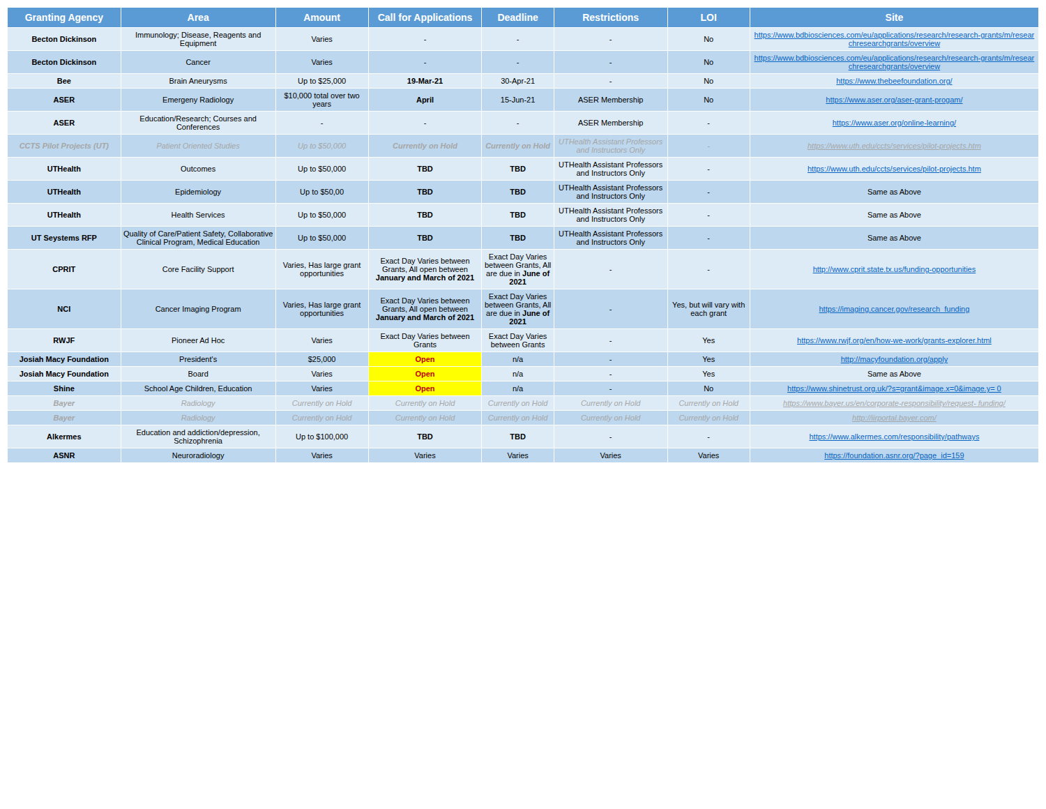| Granting Agency | Area | Amount | Call for Applications | Deadline | Restrictions | LOI | Site |
| --- | --- | --- | --- | --- | --- | --- | --- |
| Becton Dickinson | Immunology; Disease, Reagents and Equipment | Varies | - | - | - | No | https://www.bdbiosciences.com/eu/applications/research/research-grants/m/researchresearchgrants/overview |
| Becton Dickinson | Cancer | Varies | - | - | - | No | https://www.bdbiosciences.com/eu/applications/research/research-grants/m/researchresearchgrants/overview |
| Bee | Brain Aneurysms | Up to $25,000 | 19-Mar-21 | 30-Apr-21 | - | No | https://www.thebeefoundation.org/ |
| ASER | Emergeny Radiology | $10,000 total over two years | April | 15-Jun-21 | ASER Membership | No | https://www.aser.org/aser-grant-progam/ |
| ASER | Education/Research; Courses and Conferences | - | - | - | ASER Membership | - | https://www.aser.org/online-learning/ |
| CCTS Pilot Projects (UT) | Patient Oriented Studies | Up to $50,000 | Currently on Hold | Currently on Hold | UTHealth Assistant Professors and Instructors Only | - | https://www.uth.edu/ccts/services/pilot-projects.htm |
| UTHealth | Outcomes | Up to $50,000 | TBD | TBD | UTHealth Assistant Professors and Instructors Only | - | https://www.uth.edu/ccts/services/pilot-projects.htm |
| UTHealth | Epidemiology | Up to $50,00 | TBD | TBD | UTHealth Assistant Professors and Instructors Only | - | Same as Above |
| UTHealth | Health Services | Up to $50,000 | TBD | TBD | UTHealth Assistant Professors and Instructors Only | - | Same as Above |
| UT Seystems RFP | Quality of Care/Patient Safety, Collaborative Clinical Program, Medical Education | Up to $50,000 | TBD | TBD | UTHealth Assistant Professors and Instructors Only | - | Same as Above |
| CPRIT | Core Facility Support | Varies, Has large grant opportunities | Exact Day Varies between Grants, All open between January and March of 2021 | Exact Day Varies between Grants, All are due in June of 2021 | - | - | http://www.cprit.state.tx.us/funding-opportunities |
| NCI | Cancer Imaging Program | Varies, Has large grant opportunities | Exact Day Varies between Grants, All open between January and March of 2021 | Exact Day Varies between Grants, All are due in June of 2021 | - | Yes, but will vary with each grant | https://imaging.cancer.gov/research_funding |
| RWJF | Pioneer Ad Hoc | Varies | Exact Day Varies between Grants | Exact Day Varies between Grants | - | Yes | https://www.rwjf.org/en/how-we-work/grants-explorer.html |
| Josiah Macy Foundation | President's | $25,000 | Open | n/a | - | Yes | http://macyfoundation.org/apply |
| Josiah Macy Foundation | Board | Varies | Open | n/a | - | Yes | Same as Above |
| Shine | School Age Children, Education | Varies | Open | n/a | - | No | https://www.shinetrust.org.uk/?s=grant&image.x=0&image.y= 0 |
| Bayer | Radiology | Currently on Hold | Currently on Hold | Currently on Hold | Currently on Hold | Currently on Hold | https://www.bayer.us/en/corporate-responsibility/request- funding/ |
| Bayer | Radiology | Currently on Hold | Currently on Hold | Currently on Hold | Currently on Hold | Currently on Hold | http://iirportal.bayer.com/ |
| Alkermes | Education and addiction/depression, Schizophrenia | Up to $100,000 | TBD | TBD | - | - | https://www.alkermes.com/responsibility/pathways |
| ASNR | Neuroradiology | Varies | Varies | Varies | Varies | Varies | https://foundation.asnr.org/?page_id=159 |